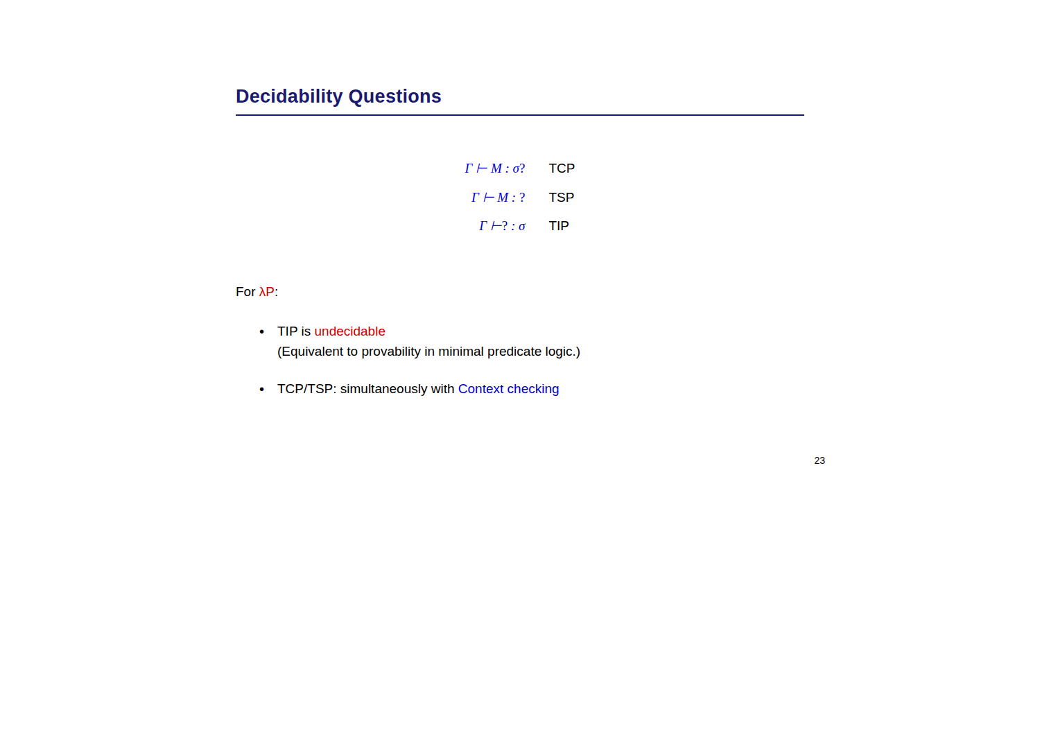Decidability Questions
| Γ ⊢ M : σ ? | TCP |
| Γ ⊢ M : ? | TSP |
| Γ ⊢ ? : σ | TIP |
For λP:
TIP is undecidable
(Equivalent to provability in minimal predicate logic.)
TCP/TSP: simultaneously with Context checking
23